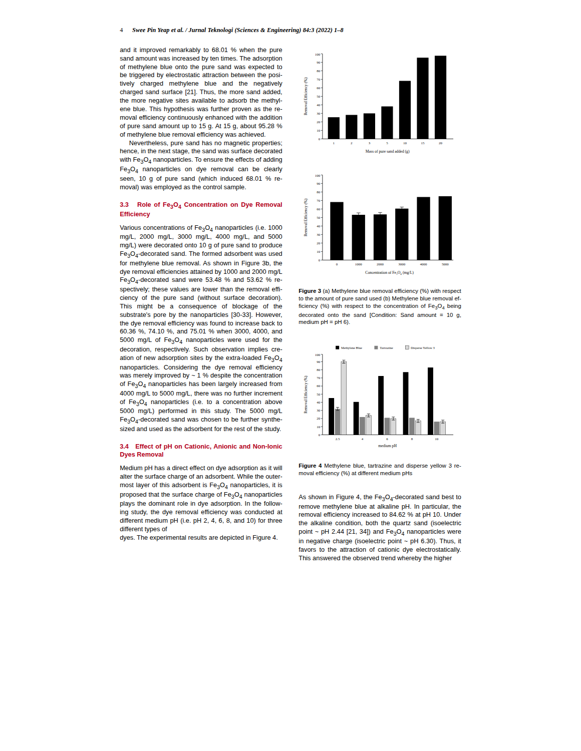4 Swee Pin Yeap et al. / Jurnal Teknologi (Sciences & Engineering) 84:3 (2022) 1–8
and it improved remarkably to 68.01 % when the pure sand amount was increased by ten times. The adsorption of methylene blue onto the pure sand was expected to be triggered by electrostatic attraction between the positively charged methylene blue and the negatively charged sand surface [21]. Thus, the more sand added, the more negative sites available to adsorb the methylene blue. This hypothesis was further proven as the removal efficiency continuously enhanced with the addition of pure sand amount up to 15 g. At 15 g, about 95.28 % of methylene blue removal efficiency was achieved.
Nevertheless, pure sand has no magnetic properties; hence, in the next stage, the sand was surface decorated with Fe3O4 nanoparticles. To ensure the effects of adding Fe3O4 nanoparticles on dye removal can be clearly seen, 10 g of pure sand (which induced 68.01 % removal) was employed as the control sample.
3.3 Role of Fe3O4 Concentration on Dye Removal Efficiency
Various concentrations of Fe3O4 nanoparticles (i.e. 1000 mg/L, 2000 mg/L, 3000 mg/L, 4000 mg/L, and 5000 mg/L) were decorated onto 10 g of pure sand to produce Fe3O4-decorated sand. The formed adsorbent was used for methylene blue removal. As shown in Figure 3b, the dye removal efficiencies attained by 1000 and 2000 mg/L Fe3O4-decorated sand were 53.48 % and 53.62 % respectively; these values are lower than the removal efficiency of the pure sand (without surface decoration). This might be a consequence of blockage of the substrate's pore by the nanoparticles [30-33]. However, the dye removal efficiency was found to increase back to 60.36 %, 74.10 %, and 75.01 % when 3000, 4000, and 5000 mg/L of Fe3O4 nanoparticles were used for the decoration, respectively. Such observation implies creation of new adsorption sites by the extra-loaded Fe3O4 nanoparticles. Considering the dye removal efficiency was merely improved by ~ 1 % despite the concentration of Fe3O4 nanoparticles has been largely increased from 4000 mg/L to 5000 mg/L, there was no further increment of Fe3O4 nanoparticles (i.e. to a concentration above 5000 mg/L) performed in this study. The 5000 mg/L Fe3O4-decorated sand was chosen to be further synthesized and used as the adsorbent for the rest of the study.
3.4 Effect of pH on Cationic, Anionic and Non-Ionic Dyes Removal
Medium pH has a direct effect on dye adsorption as it will alter the surface charge of an adsorbent. While the outermost layer of this adsorbent is Fe3O4 nanoparticles, it is proposed that the surface charge of Fe3O4 nanoparticles plays the dominant role in dye adsorption. In the following study, the dye removal efficiency was conducted at different medium pH (i.e. pH 2, 4, 6, 8, and 10) for three different types of
dyes. The experimental results are depicted in Figure 4.
0 10 20 30 40 50 60 70 80 90 100 1 2 3 5 10 15 20 Mass of pure sand added (g) Removal Efficiency (%)
0 10 20 30 40 50 60 70 80 90 100 0 1000 2000 3000 4000 5000 Concentration of Fe₃O₄ (mg/L) Removal Efficiency (%)
Figure 3 (a) Methylene blue removal efficiency (%) with respect to the amount of pure sand used (b) Methylene blue removal efficiency (%) with respect to the concentration of Fe3O4 being decorated onto the sand [Condition: Sand amount = 10 g, medium pH = pH 6).
Methylene Blue Tartrazine Disperse Yellow 3 0 10 20 30 40 50 60 70 80 90 100 2.5 4 6 8 10 medium pH Removal Efficiency (%)
Figure 4 Methylene blue, tartrazine and disperse yellow 3 removal efficiency (%) at different medium pHs
As shown in Figure 4, the Fe3O4-decorated sand best to remove methylene blue at alkaline pH. In particular, the removal efficiency increased to 84.62 % at pH 10. Under the alkaline condition, both the quartz sand (isoelectric point ~ pH 2.44 [21, 34]) and Fe3O4 nanoparticles were in negative charge (isoelectric point ~ pH 6.30). Thus, it favors to the attraction of cationic dye electrostatically. This answered the observed trend whereby the higher